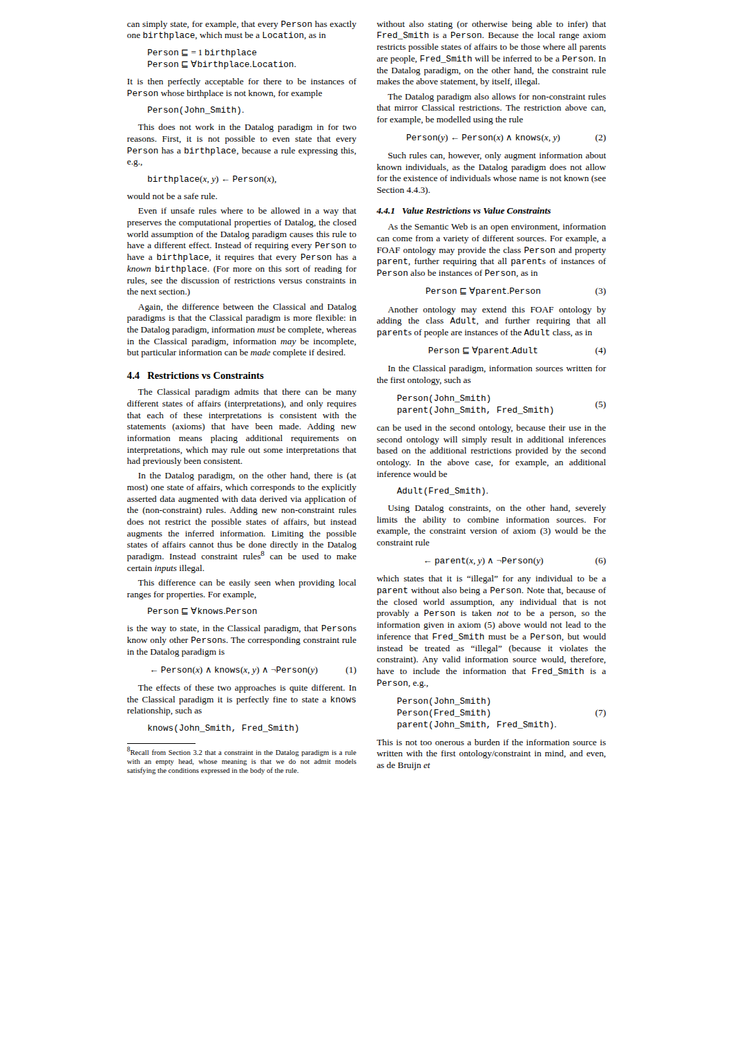can simply state, for example, that every Person has exactly one birthplace, which must be a Location, as in
Person ⊑ = 1 birthplace
Person ⊑ ∀birthplace.Location.
It is then perfectly acceptable for there to be instances of Person whose birthplace is not known, for example
Person(John_Smith).
This does not work in the Datalog paradigm in for two reasons. First, it is not possible to even state that every Person has a birthplace, because a rule expressing this, e.g.,
birthplace(x, y) ← Person(x),
would not be a safe rule.
Even if unsafe rules where to be allowed in a way that preserves the computational properties of Datalog, the closed world assumption of the Datalog paradigm causes this rule to have a different effect. Instead of requiring every Person to have a birthplace, it requires that every Person has a known birthplace. (For more on this sort of reading for rules, see the discussion of restrictions versus constraints in the next section.)
Again, the difference between the Classical and Datalog paradigms is that the Classical paradigm is more flexible: in the Datalog paradigm, information must be complete, whereas in the Classical paradigm, information may be incomplete, but particular information can be made complete if desired.
4.4 Restrictions vs Constraints
The Classical paradigm admits that there can be many different states of affairs (interpretations), and only requires that each of these interpretations is consistent with the statements (axioms) that have been made. Adding new information means placing additional requirements on interpretations, which may rule out some interpretations that had previously been consistent.
In the Datalog paradigm, on the other hand, there is (at most) one state of affairs, which corresponds to the explicitly asserted data augmented with data derived via application of the (non-constraint) rules. Adding new non-constraint rules does not restrict the possible states of affairs, but instead augments the inferred information. Limiting the possible states of affairs cannot thus be done directly in the Datalog paradigm. Instead constraint rules8 can be used to make certain inputs illegal.
This difference can be easily seen when providing local ranges for properties. For example,
Person ⊑ ∀knows.Person
is the way to state, in the Classical paradigm, that Persons know only other Persons. The corresponding constraint rule in the Datalog paradigm is
← Person(x) ∧ knows(x, y) ∧ ¬Person(y)
(1)
The effects of these two approaches is quite different. In the Classical paradigm it is perfectly fine to state a knows relationship, such as
knows(John_Smith, Fred_Smith)
8Recall from Section 3.2 that a constraint in the Datalog paradigm is a rule with an empty head, whose meaning is that we do not admit models satisfying the conditions expressed in the body of the rule.
without also stating (or otherwise being able to infer) that Fred_Smith is a Person. Because the local range axiom restricts possible states of affairs to be those where all parents are people, Fred_Smith will be inferred to be a Person. In the Datalog paradigm, on the other hand, the constraint rule makes the above statement, by itself, illegal.
The Datalog paradigm also allows for non-constraint rules that mirror Classical restrictions. The restriction above can, for example, be modelled using the rule
Person(y) ← Person(x) ∧ knows(x, y)
(2)
Such rules can, however, only augment information about known individuals, as the Datalog paradigm does not allow for the existence of individuals whose name is not known (see Section 4.4.3).
4.4.1 Value Restrictions vs Value Constraints
As the Semantic Web is an open environment, information can come from a variety of different sources. For example, a FOAF ontology may provide the class Person and property parent, further requiring that all parents of instances of Person also be instances of Person, as in
Person ⊑ ∀parent.Person
(3)
Another ontology may extend this FOAF ontology by adding the class Adult, and further requiring that all parents of people are instances of the Adult class, as in
Person ⊑ ∀parent.Adult
(4)
In the Classical paradigm, information sources written for the first ontology, such as
Person(John_Smith)
parent(John_Smith, Fred_Smith)
(5)
can be used in the second ontology, because their use in the second ontology will simply result in additional inferences based on the additional restrictions provided by the second ontology. In the above case, for example, an additional inference would be
Adult(Fred_Smith).
Using Datalog constraints, on the other hand, severely limits the ability to combine information sources. For example, the constraint version of axiom (3) would be the constraint rule
← parent(x, y) ∧ ¬Person(y)
(6)
which states that it is “illegal” for any individual to be a parent without also being a Person. Note that, because of the closed world assumption, any individual that is not provably a Person is taken not to be a person, so the information given in axiom (5) above would not lead to the inference that Fred_Smith must be a Person, but would instead be treated as “illegal” (because it violates the constraint). Any valid information source would, therefore, have to include the information that Fred_Smith is a Person, e.g.,
Person(John_Smith)
Person(Fred_Smith)
parent(John_Smith, Fred_Smith).
(7)
This is not too onerous a burden if the information source is written with the first ontology/constraint in mind, and even, as de Bruijn et